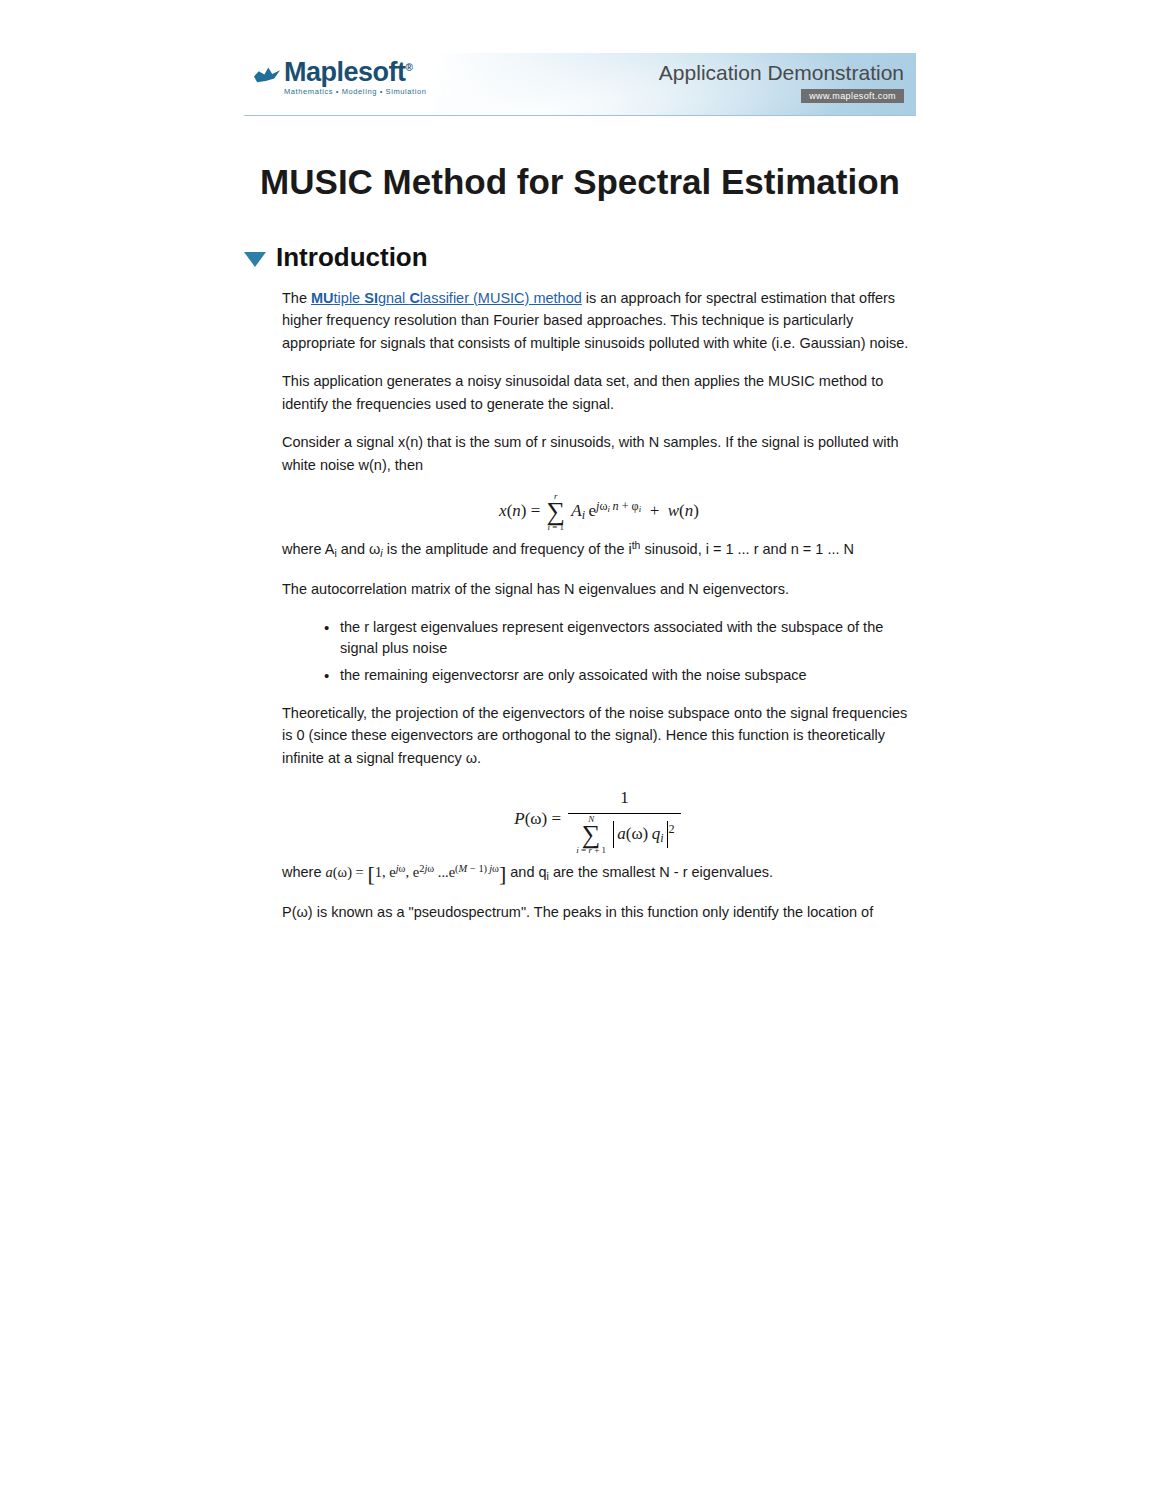Maplesoft® Mathematics • Modeling • Simulation
Application Demonstration
www.maplesoft.com
MUSIC Method for Spectral Estimation
Introduction
The MUtiple SIgnal Classifier (MUSIC) method is an approach for spectral estimation that offers higher frequency resolution than Fourier based approaches. This technique is particularly appropriate for signals that consists of multiple sinusoids polluted with white (i.e. Gaussian) noise.
This application generates a noisy sinusoidal data set, and then applies the MUSIC method to identify the frequencies used to generate the signal.
Consider a signal x(n) that is the sum of r sinusoids, with N samples. If the signal is polluted with white noise w(n), then
x(n) = r ∑ i = 1 Ai ejωi n + φi + w(n)
where Ai and ωi is the amplitude and frequency of the ith sinusoid, i = 1 ... r and n = 1 ... N
The autocorrelation matrix of the signal has N eigenvalues and N eigenvectors.
the r largest eigenvalues represent eigenvectors associated with the subspace of the signal plus noise
the remaining eigenvectorsr are only assoicated with the noise subspace
Theoretically, the projection of the eigenvectors of the noise subspace onto the signal frequencies is 0 (since these eigenvectors are orthogonal to the signal). Hence this function is theoretically infinite at a signal frequency ω.
P(ω) = 1 N ∑ i = r + 1 a(ω) qi2
where a(ω) = [1, ejω, e2jω ...e(M − 1) jω] and qi are the smallest N - r eigenvalues.
P(ω) is known as a "pseudospectrum". The peaks in this function only identify the location of